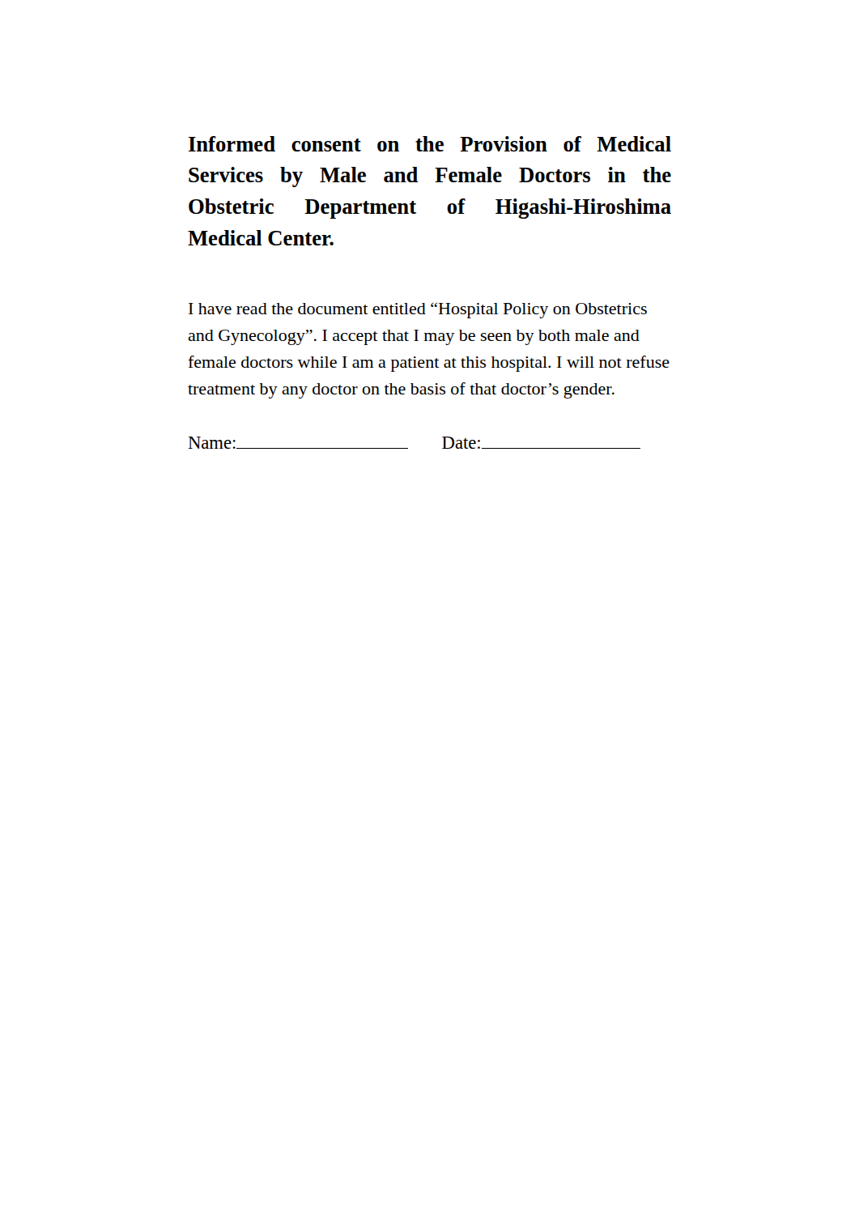Informed consent on the Provision of Medical Services by Male and Female Doctors in the Obstetric Department of Higashi-Hiroshima Medical Center.
I have read the document entitled “Hospital Policy on Obstetrics and Gynecology”. I accept that I may be seen by both male and female doctors while I am a patient at this hospital. I will not refuse treatment by any doctor on the basis of that doctor’s gender.
Name: Date: